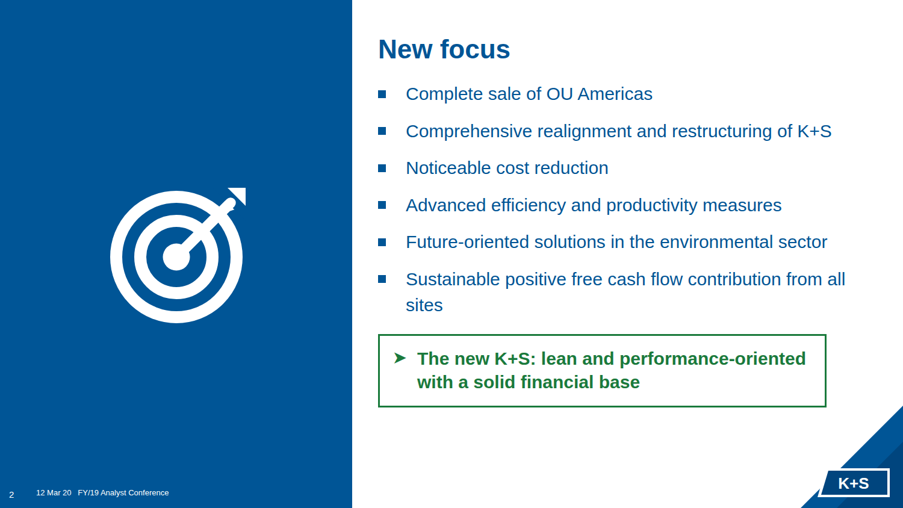2 12 Mar 20 FY/19 Analyst Conference
New focus
Complete sale of OU Americas
Comprehensive realignment and restructuring of K+S
Noticeable cost reduction
Advanced efficiency and productivity measures
Future-oriented solutions in the environmental sector
Sustainable positive free cash flow contribution from all sites
The new K+S: lean and performance-oriented with a solid financial base
K+S